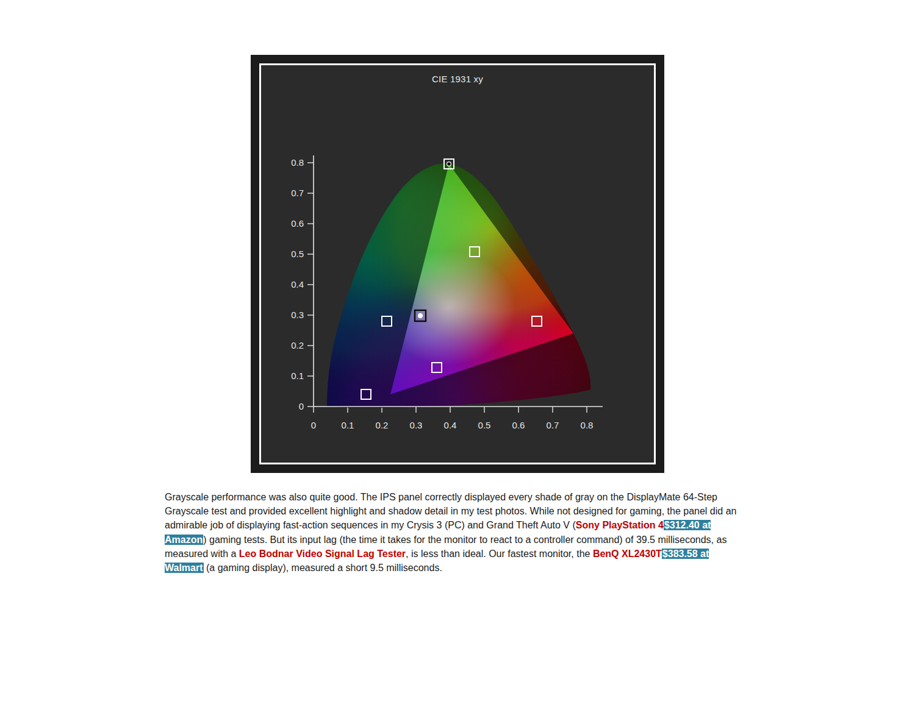CIE 1931 xy
0 0.1 0.2 0.3 0.4 0.5 0.6 0.7 0.8 0 0.1 0.2 0.3 0.4 0.5 0.6 0.7 0.8
Grayscale performance was also quite good. The IPS panel correctly displayed every shade of gray on the DisplayMate 64-Step Grayscale test and provided excellent highlight and shadow detail in my test photos. While not designed for gaming, the panel did an admirable job of displaying fast-action sequences in my Crysis 3 (PC) and Grand Theft Auto V (Sony PlayStation 4$312.40 at Amazon) gaming tests. But its input lag (the time it takes for the monitor to react to a controller command) of 39.5 milliseconds, as measured with a Leo Bodnar Video Signal Lag Tester, is less than ideal. Our fastest monitor, the BenQ XL2430T$383.58 at Walmart (a gaming display), measured a short 9.5 milliseconds.